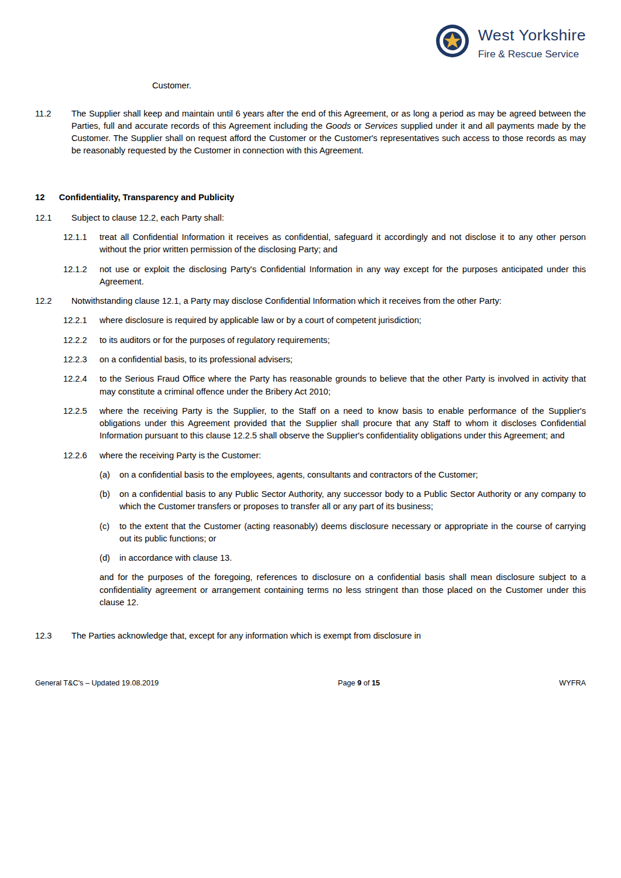West Yorkshire
Fire & Rescue Service
Customer.
11.2
The Supplier shall keep and maintain until 6 years after the end of this Agreement, or as long a period as may be agreed between the Parties, full and accurate records of this Agreement including the Goods or Services supplied under it and all payments made by the Customer. The Supplier shall on request afford the Customer or the Customer's representatives such access to those records as may be reasonably requested by the Customer in connection with this Agreement.
12 Confidentiality, Transparency and Publicity
12.1
Subject to clause 12.2, each Party shall:
12.1.1
treat all Confidential Information it receives as confidential, safeguard it accordingly and not disclose it to any other person without the prior written permission of the disclosing Party; and
12.1.2
not use or exploit the disclosing Party's Confidential Information in any way except for the purposes anticipated under this Agreement.
12.2
Notwithstanding clause 12.1, a Party may disclose Confidential Information which it receives from the other Party:
12.2.1
where disclosure is required by applicable law or by a court of competent jurisdiction;
12.2.2
to its auditors or for the purposes of regulatory requirements;
12.2.3
on a confidential basis, to its professional advisers;
12.2.4
to the Serious Fraud Office where the Party has reasonable grounds to believe that the other Party is involved in activity that may constitute a criminal offence under the Bribery Act 2010;
12.2.5
where the receiving Party is the Supplier, to the Staff on a need to know basis to enable performance of the Supplier's obligations under this Agreement provided that the Supplier shall procure that any Staff to whom it discloses Confidential Information pursuant to this clause 12.2.5 shall observe the Supplier's confidentiality obligations under this Agreement; and
12.2.6
where the receiving Party is the Customer:
(a)
on a confidential basis to the employees, agents, consultants and contractors of the Customer;
(b)
on a confidential basis to any Public Sector Authority, any successor body to a Public Sector Authority or any company to which the Customer transfers or proposes to transfer all or any part of its business;
(c)
to the extent that the Customer (acting reasonably) deems disclosure necessary or appropriate in the course of carrying out its public functions; or
(d)
in accordance with clause 13.
and for the purposes of the foregoing, references to disclosure on a confidential basis shall mean disclosure subject to a confidentiality agreement or arrangement containing terms no less stringent than those placed on the Customer under this clause 12.
12.3
The Parties acknowledge that, except for any information which is exempt from disclosure in
General T&C's – Updated 19.08.2019
Page 9 of 15
WYFRA